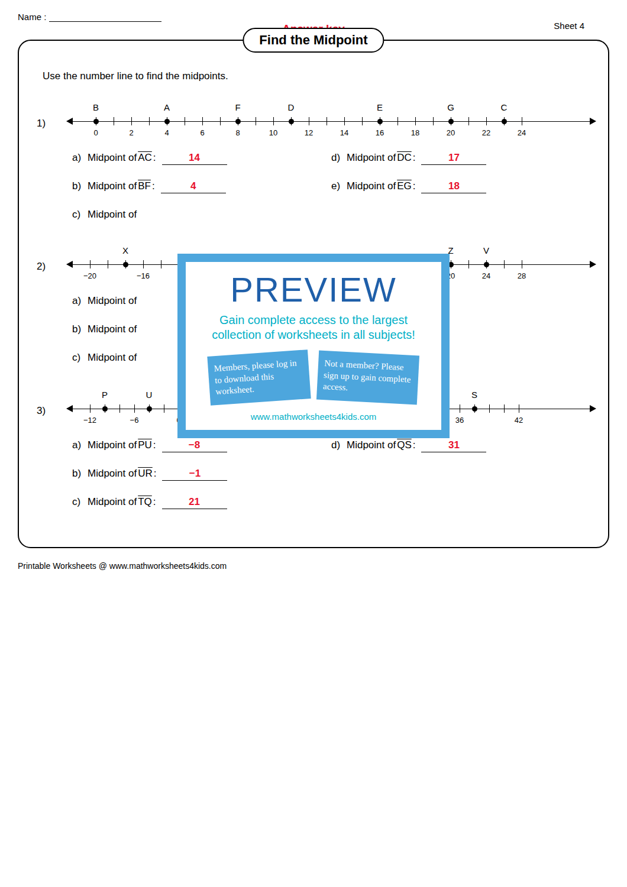Name :
Answer key
Find the Midpoint
Sheet 4
Use the number line to find the midpoints.
1)
0
2
4
6
8
10
12
14
16
18
20
22
24
B
A
F
D
E
G
C
a) Midpoint of AC : 14
d) Midpoint of DC : 17
b) Midpoint of BF : 4
e) Midpoint of EG : 18
c) Midpoint of
2)
−20
−16
−12
20
24
28
X
Z
V
a) Midpoint of
Z : 15
b) Midpoint of
WV: 9
c) Midpoint of
XY : −10
3)
−12
−6
0
6
12
18
24
30
36
42
P
U
S
a) Midpoint of PU : −8
d) Midpoint of QS : 31
b) Midpoint of UR : −1
c) Midpoint of TQ : 21
PREVIEW
Gain complete access to the largest
collection of worksheets in all subjects!
Members, please log in to download this worksheet.
Not a member? Please sign up to gain complete access.
www.mathworksheets4kids.com
Printable Worksheets @ www.mathworksheets4kids.com